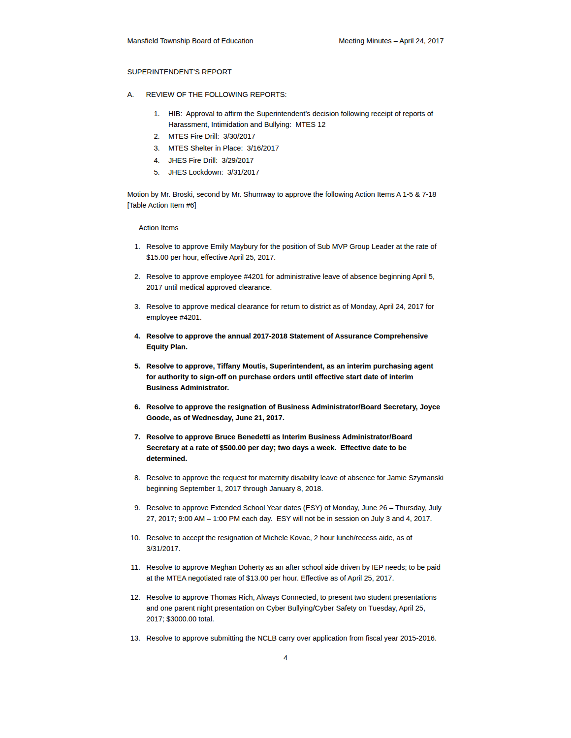Mansfield Township Board of Education Meeting Minutes – April 24, 2017
SUPERINTENDENT’S REPORT
A. REVIEW OF THE FOLLOWING REPORTS:
HIB: Approval to affirm the Superintendent’s decision following receipt of reports of Harassment, Intimidation and Bullying: MTES 12
MTES Fire Drill: 3/30/2017
MTES Shelter in Place: 3/16/2017
JHES Fire Drill: 3/29/2017
JHES Lockdown: 3/31/2017
Motion by Mr. Broski, second by Mr. Shumway to approve the following Action Items A 1-5 & 7-18 [Table Action Item #6]
Action Items
Resolve to approve Emily Maybury for the position of Sub MVP Group Leader at the rate of $15.00 per hour, effective April 25, 2017.
Resolve to approve employee #4201 for administrative leave of absence beginning April 5, 2017 until medical approved clearance.
Resolve to approve medical clearance for return to district as of Monday, April 24, 2017 for employee #4201.
Resolve to approve the annual 2017-2018 Statement of Assurance Comprehensive Equity Plan.
Resolve to approve, Tiffany Moutis, Superintendent, as an interim purchasing agent for authority to sign-off on purchase orders until effective start date of interim Business Administrator.
Resolve to approve the resignation of Business Administrator/Board Secretary, Joyce Goode, as of Wednesday, June 21, 2017.
Resolve to approve Bruce Benedetti as Interim Business Administrator/Board Secretary at a rate of $500.00 per day; two days a week. Effective date to be determined.
Resolve to approve the request for maternity disability leave of absence for Jamie Szymanski beginning September 1, 2017 through January 8, 2018.
Resolve to approve Extended School Year dates (ESY) of Monday, June 26 – Thursday, July 27, 2017; 9:00 AM – 1:00 PM each day. ESY will not be in session on July 3 and 4, 2017.
Resolve to accept the resignation of Michele Kovac, 2 hour lunch/recess aide, as of 3/31/2017.
Resolve to approve Meghan Doherty as an after school aide driven by IEP needs; to be paid at the MTEA negotiated rate of $13.00 per hour. Effective as of April 25, 2017.
Resolve to approve Thomas Rich, Always Connected, to present two student presentations and one parent night presentation on Cyber Bullying/Cyber Safety on Tuesday, April 25, 2017; $3000.00 total.
Resolve to approve submitting the NCLB carry over application from fiscal year 2015-2016.
4